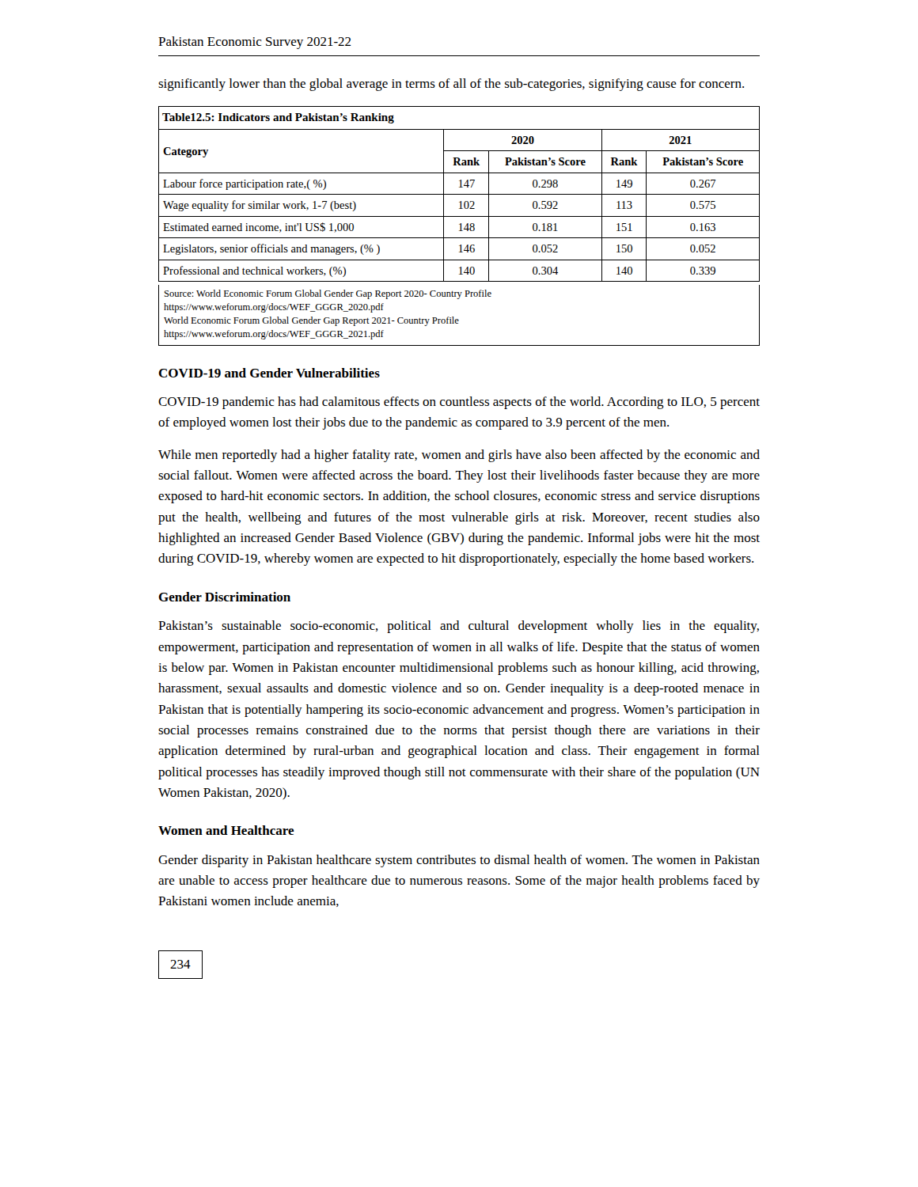Pakistan Economic Survey 2021-22
significantly lower than the global average in terms of all of the sub-categories, signifying cause for concern.
Table12.5: Indicators and Pakistan’s Ranking
| Category | 2020 | 2021 |
| --- | --- | --- |
| Rank | Pakistan’s Score | Rank | Pakistan’s Score |
| Labour force participation rate,( %) | 147 | 0.298 | 149 | 0.267 |
| Wage equality for similar work, 1-7 (best) | 102 | 0.592 | 113 | 0.575 |
| Estimated earned income, int'l US$ 1,000 | 148 | 0.181 | 151 | 0.163 |
| Legislators, senior officials and managers, (% ) | 146 | 0.052 | 150 | 0.052 |
| Professional and technical workers, (%) | 140 | 0.304 | 140 | 0.339 |
Source: World Economic Forum Global Gender Gap Report 2020- Country Profile
https://www.weforum.org/docs/WEF_GGGR_2020.pdf
World Economic Forum Global Gender Gap Report 2021- Country Profile
https://www.weforum.org/docs/WEF_GGGR_2021.pdf
COVID-19 and Gender Vulnerabilities
COVID-19 pandemic has had calamitous effects on countless aspects of the world. According to ILO, 5 percent of employed women lost their jobs due to the pandemic as compared to 3.9 percent of the men.
While men reportedly had a higher fatality rate, women and girls have also been affected by the economic and social fallout. Women were affected across the board. They lost their livelihoods faster because they are more exposed to hard-hit economic sectors. In addition, the school closures, economic stress and service disruptions put the health, wellbeing and futures of the most vulnerable girls at risk. Moreover, recent studies also highlighted an increased Gender Based Violence (GBV) during the pandemic. Informal jobs were hit the most during COVID-19, whereby women are expected to hit disproportionately, especially the home based workers.
Gender Discrimination
Pakistan’s sustainable socio-economic, political and cultural development wholly lies in the equality, empowerment, participation and representation of women in all walks of life. Despite that the status of women is below par. Women in Pakistan encounter multidimensional problems such as honour killing, acid throwing, harassment, sexual assaults and domestic violence and so on. Gender inequality is a deep-rooted menace in Pakistan that is potentially hampering its socio-economic advancement and progress. Women’s participation in social processes remains constrained due to the norms that persist though there are variations in their application determined by rural-urban and geographical location and class. Their engagement in formal political processes has steadily improved though still not commensurate with their share of the population (UN Women Pakistan, 2020).
Women and Healthcare
Gender disparity in Pakistan healthcare system contributes to dismal health of women. The women in Pakistan are unable to access proper healthcare due to numerous reasons. Some of the major health problems faced by Pakistani women include anemia,
234